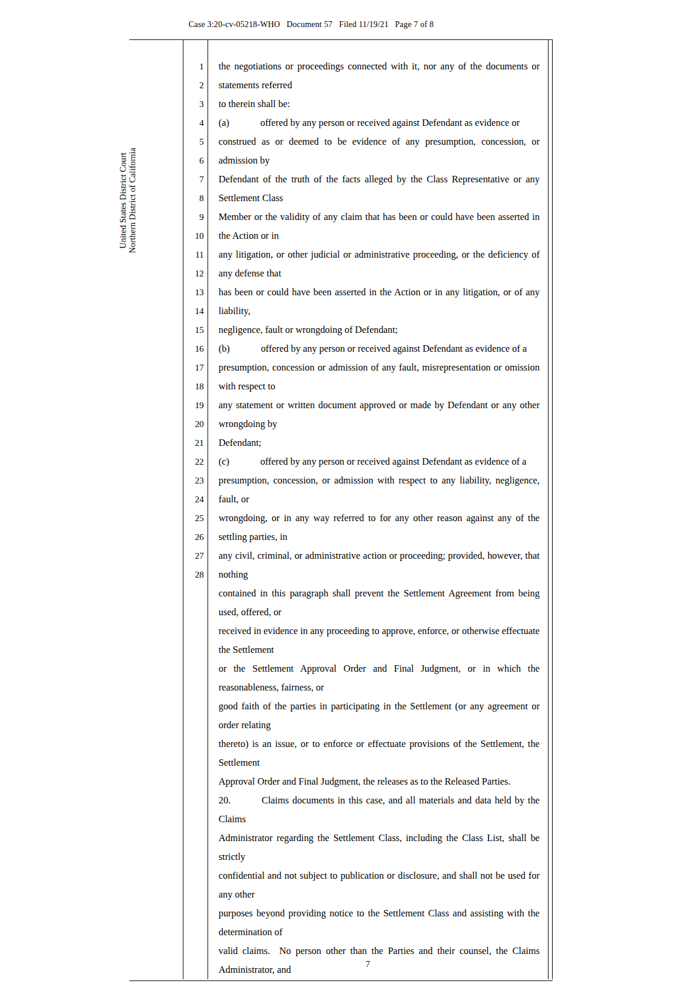Case 3:20-cv-05218-WHO Document 57 Filed 11/19/21 Page 7 of 8
1
2
3
4
5
6
7
8
9
10
11
12
13
14
15
16
17
18
19
20
21
22
23
24
25
26
27
28
the negotiations or proceedings connected with it, nor any of the documents or statements referred
to therein shall be:
(a) offered by any person or received against Defendant as evidence or
construed as or deemed to be evidence of any presumption, concession, or admission by
Defendant of the truth of the facts alleged by the Class Representative or any Settlement Class
Member or the validity of any claim that has been or could have been asserted in the Action or in
any litigation, or other judicial or administrative proceeding, or the deficiency of any defense that
has been or could have been asserted in the Action or in any litigation, or of any liability,
negligence, fault or wrongdoing of Defendant;
(b) offered by any person or received against Defendant as evidence of a
presumption, concession or admission of any fault, misrepresentation or omission with respect to
any statement or written document approved or made by Defendant or any other wrongdoing by
Defendant;
(c) offered by any person or received against Defendant as evidence of a
presumption, concession, or admission with respect to any liability, negligence, fault, or
wrongdoing, or in any way referred to for any other reason against any of the settling parties, in
any civil, criminal, or administrative action or proceeding; provided, however, that nothing
contained in this paragraph shall prevent the Settlement Agreement from being used, offered, or
received in evidence in any proceeding to approve, enforce, or otherwise effectuate the Settlement
or the Settlement Approval Order and Final Judgment, or in which the reasonableness, fairness, or
good faith of the parties in participating in the Settlement (or any agreement or order relating
thereto) is an issue, or to enforce or effectuate provisions of the Settlement, the Settlement
Approval Order and Final Judgment, the releases as to the Released Parties.
20. Claims documents in this case, and all materials and data held by the Claims
Administrator regarding the Settlement Class, including the Class List, shall be strictly
confidential and not subject to publication or disclosure, and shall not be used for any other
purposes beyond providing notice to the Settlement Class and assisting with the determination of
valid claims. No person other than the Parties and their counsel, the Claims Administrator, and
7
United States District Court
Northern District of California